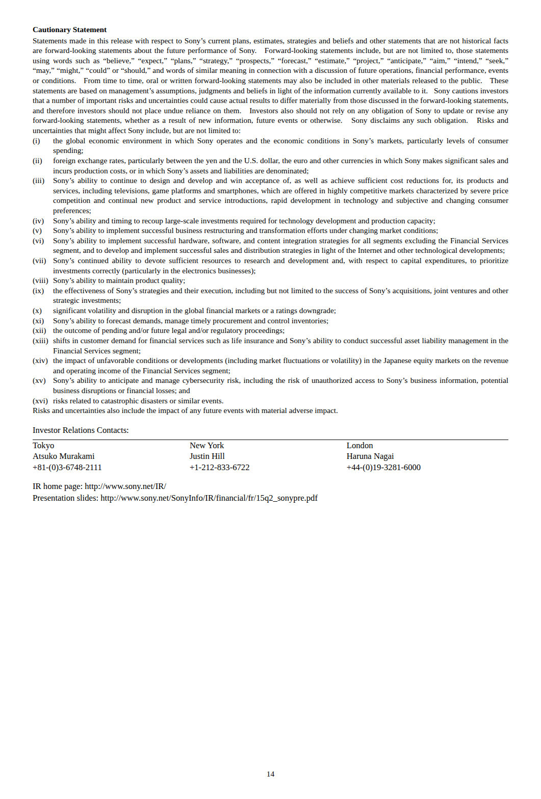Cautionary Statement
Statements made in this release with respect to Sony’s current plans, estimates, strategies and beliefs and other statements that are not historical facts are forward-looking statements about the future performance of Sony. Forward-looking statements include, but are not limited to, those statements using words such as “believe,” “expect,” “plans,” “strategy,” “prospects,” “forecast,” “estimate,” “project,” “anticipate,” “aim,” “intend,” “seek,” “may,” “might,” “could” or “should,” and words of similar meaning in connection with a discussion of future operations, financial performance, events or conditions. From time to time, oral or written forward-looking statements may also be included in other materials released to the public. These statements are based on management’s assumptions, judgments and beliefs in light of the information currently available to it. Sony cautions investors that a number of important risks and uncertainties could cause actual results to differ materially from those discussed in the forward-looking statements, and therefore investors should not place undue reliance on them. Investors also should not rely on any obligation of Sony to update or revise any forward-looking statements, whether as a result of new information, future events or otherwise. Sony disclaims any such obligation. Risks and uncertainties that might affect Sony include, but are not limited to:
(i) the global economic environment in which Sony operates and the economic conditions in Sony’s markets, particularly levels of consumer spending;
(ii) foreign exchange rates, particularly between the yen and the U.S. dollar, the euro and other currencies in which Sony makes significant sales and incurs production costs, or in which Sony’s assets and liabilities are denominated;
(iii) Sony’s ability to continue to design and develop and win acceptance of, as well as achieve sufficient cost reductions for, its products and services, including televisions, game platforms and smartphones, which are offered in highly competitive markets characterized by severe price competition and continual new product and service introductions, rapid development in technology and subjective and changing consumer preferences;
(iv) Sony’s ability and timing to recoup large-scale investments required for technology development and production capacity;
(v) Sony’s ability to implement successful business restructuring and transformation efforts under changing market conditions;
(vi) Sony’s ability to implement successful hardware, software, and content integration strategies for all segments excluding the Financial Services segment, and to develop and implement successful sales and distribution strategies in light of the Internet and other technological developments;
(vii) Sony’s continued ability to devote sufficient resources to research and development and, with respect to capital expenditures, to prioritize investments correctly (particularly in the electronics businesses);
(viii) Sony’s ability to maintain product quality;
(ix) the effectiveness of Sony’s strategies and their execution, including but not limited to the success of Sony’s acquisitions, joint ventures and other strategic investments;
(x) significant volatility and disruption in the global financial markets or a ratings downgrade;
(xi) Sony’s ability to forecast demands, manage timely procurement and control inventories;
(xii) the outcome of pending and/or future legal and/or regulatory proceedings;
(xiii) shifts in customer demand for financial services such as life insurance and Sony’s ability to conduct successful asset liability management in the Financial Services segment;
(xiv) the impact of unfavorable conditions or developments (including market fluctuations or volatility) in the Japanese equity markets on the revenue and operating income of the Financial Services segment;
(xv) Sony’s ability to anticipate and manage cybersecurity risk, including the risk of unauthorized access to Sony’s business information, potential business disruptions or financial losses; and
(xvi) risks related to catastrophic disasters or similar events.
Risks and uncertainties also include the impact of any future events with material adverse impact.
Investor Relations Contacts:
| Tokyo | New York | London |
| Atsuko Murakami | Justin Hill | Haruna Nagai |
| +81-(0)3-6748-2111 | +1-212-833-6722 | +44-(0)19-3281-6000 |
IR home page: http://www.sony.net/IR/
Presentation slides: http://www.sony.net/SonyInfo/IR/financial/fr/15q2_sonypre.pdf
14